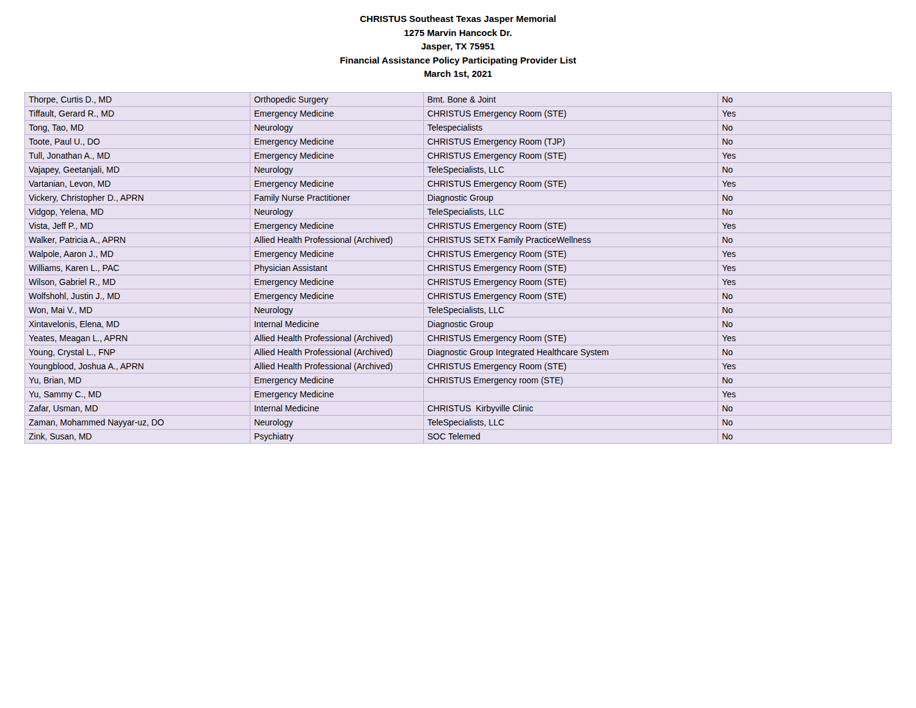CHRISTUS Southeast Texas Jasper Memorial
1275 Marvin Hancock Dr.
Jasper, TX 75951
Financial Assistance Policy Participating Provider List
March 1st, 2021
| Thorpe, Curtis D., MD | Orthopedic Surgery | Bmt. Bone & Joint | No |
| Tiffault, Gerard R., MD | Emergency Medicine | CHRISTUS Emergency Room (STE) | Yes |
| Tong, Tao, MD | Neurology | Telespecialists | No |
| Toote, Paul U., DO | Emergency Medicine | CHRISTUS Emergency Room (TJP) | No |
| Tull, Jonathan A., MD | Emergency Medicine | CHRISTUS Emergency Room (STE) | Yes |
| Vajapey, Geetanjali, MD | Neurology | TeleSpecialists, LLC | No |
| Vartanian, Levon, MD | Emergency Medicine | CHRISTUS Emergency Room (STE) | Yes |
| Vickery, Christopher D., APRN | Family Nurse Practitioner | Diagnostic Group | No |
| Vidgop, Yelena, MD | Neurology | TeleSpecialists, LLC | No |
| Vista, Jeff P., MD | Emergency Medicine | CHRISTUS Emergency Room (STE) | Yes |
| Walker, Patricia A., APRN | Allied Health Professional (Archived) | CHRISTUS SETX Family PracticeWellness | No |
| Walpole, Aaron J., MD | Emergency Medicine | CHRISTUS Emergency Room (STE) | Yes |
| Williams, Karen L., PAC | Physician Assistant | CHRISTUS Emergency Room (STE) | Yes |
| Wilson, Gabriel R., MD | Emergency Medicine | CHRISTUS Emergency Room (STE) | Yes |
| Wolfshohl, Justin J., MD | Emergency Medicine | CHRISTUS Emergency Room (STE) | No |
| Won, Mai V., MD | Neurology | TeleSpecialists, LLC | No |
| Xintavelonis, Elena, MD | Internal Medicine | Diagnostic Group | No |
| Yeates, Meagan L., APRN | Allied Health Professional (Archived) | CHRISTUS Emergency Room (STE) | Yes |
| Young, Crystal L., FNP | Allied Health Professional (Archived) | Diagnostic Group Integrated Healthcare System | No |
| Youngblood, Joshua A., APRN | Allied Health Professional (Archived) | CHRISTUS Emergency Room (STE) | Yes |
| Yu, Brian, MD | Emergency Medicine | CHRISTUS Emergency room (STE) | No |
| Yu, Sammy C., MD | Emergency Medicine | | Yes |
| Zafar, Usman, MD | Internal Medicine | CHRISTUS Kirbyville Clinic | No |
| Zaman, Mohammed Nayyar-uz, DO | Neurology | TeleSpecialists, LLC | No |
| Zink, Susan, MD | Psychiatry | SOC Telemed | No |